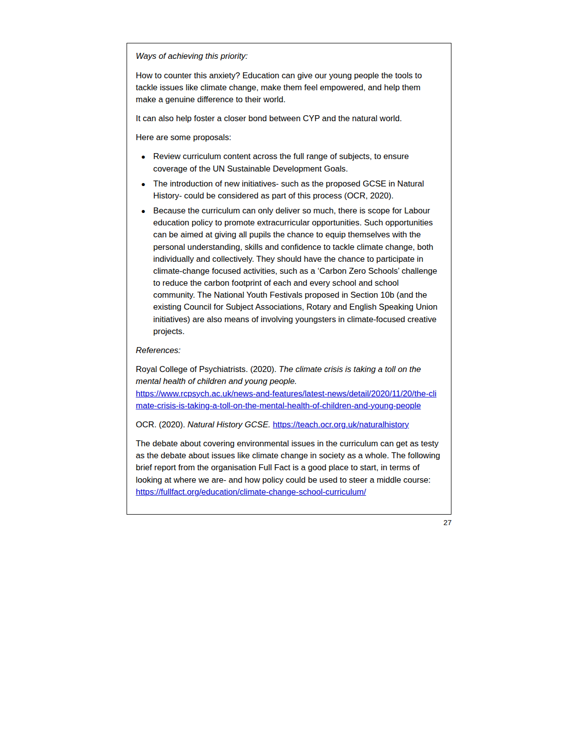Ways of achieving this priority:
How to counter this anxiety? Education can give our young people the tools to tackle issues like climate change, make them feel empowered, and help them make a genuine difference to their world.
It can also help foster a closer bond between CYP and the natural world.
Here are some proposals:
Review curriculum content across the full range of subjects, to ensure coverage of the UN Sustainable Development Goals.
The introduction of new initiatives- such as the proposed GCSE in Natural History- could be considered as part of this process (OCR, 2020).
Because the curriculum can only deliver so much, there is scope for Labour education policy to promote extracurricular opportunities. Such opportunities can be aimed at giving all pupils the chance to equip themselves with the personal understanding, skills and confidence to tackle climate change, both individually and collectively. They should have the chance to participate in climate-change focused activities, such as a ‘Carbon Zero Schools’ challenge to reduce the carbon footprint of each and every school and school community. The National Youth Festivals proposed in Section 10b (and the existing Council for Subject Associations, Rotary and English Speaking Union initiatives) are also means of involving youngsters in climate-focused creative projects.
References:
Royal College of Psychiatrists. (2020). The climate crisis is taking a toll on the mental health of children and young people.
https://www.rcpsych.ac.uk/news-and-features/latest-news/detail/2020/11/20/the-climate-crisis-is-taking-a-toll-on-the-mental-health-of-children-and-young-people
OCR. (2020). Natural History GCSE. https://teach.ocr.org.uk/naturalhistory
The debate about covering environmental issues in the curriculum can get as testy as the debate about issues like climate change in society as a whole. The following brief report from the organisation Full Fact is a good place to start, in terms of looking at where we are- and how policy could be used to steer a middle course:
https://fullfact.org/education/climate-change-school-curriculum/
27